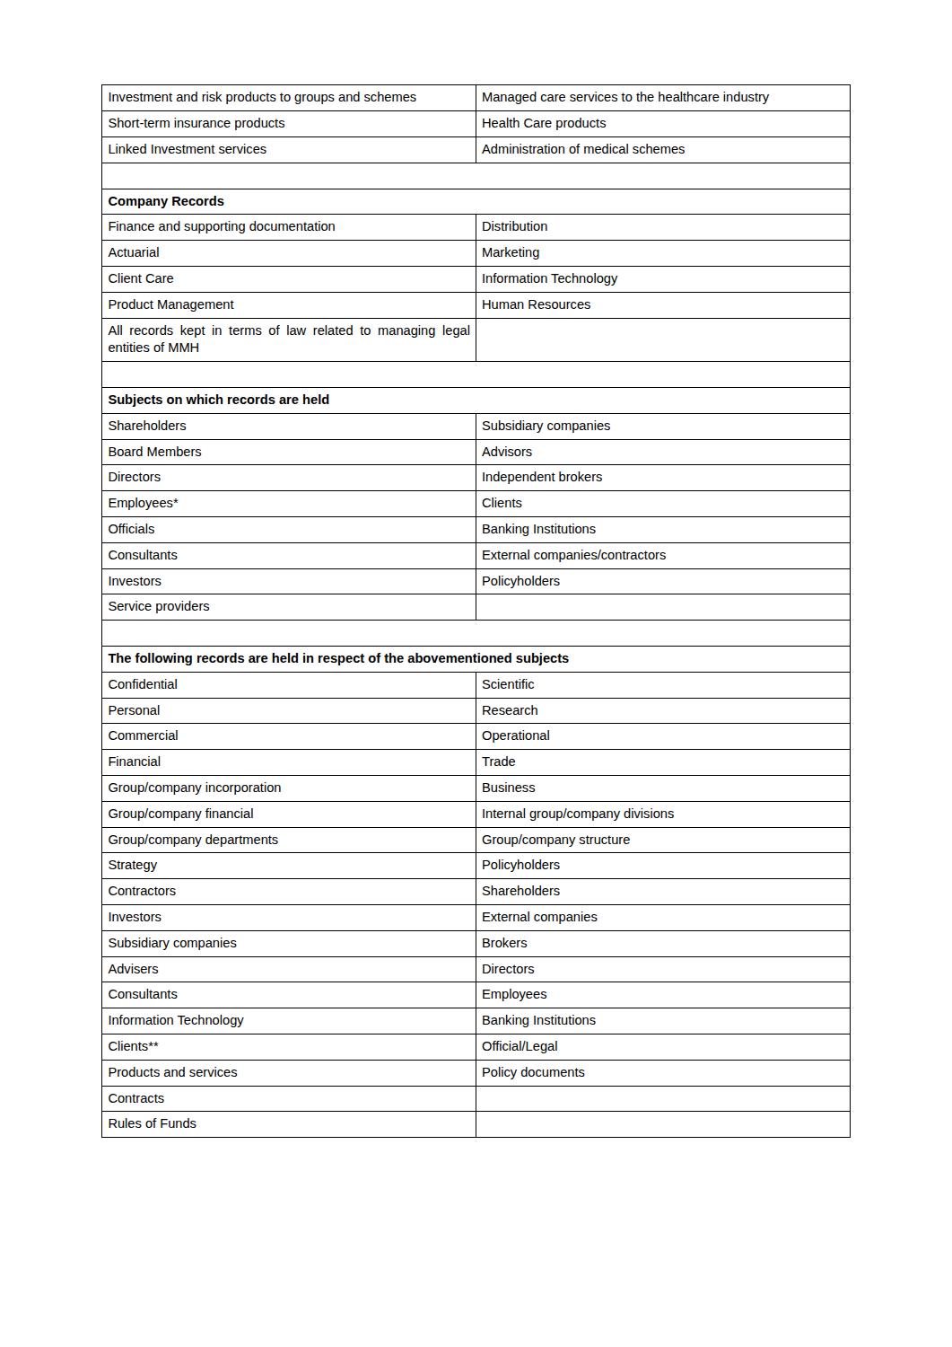| Investment and risk products to groups and schemes | Managed care services to the healthcare industry |
| Short-term insurance products | Health Care products |
| Linked Investment services | Administration of medical schemes |
| Company Records |
| Finance and supporting documentation | Distribution |
| Actuarial | Marketing |
| Client Care | Information Technology |
| Product Management | Human Resources |
| All records kept in terms of law related to managing legal entities of MMH | |
| Subjects on which records are held |
| Shareholders | Subsidiary companies |
| Board Members | Advisors |
| Directors | Independent brokers |
| Employees* | Clients |
| Officials | Banking Institutions |
| Consultants | External companies/contractors |
| Investors | Policyholders |
| Service providers | |
| The following records are held in respect of the abovementioned subjects |
| Confidential | Scientific |
| Personal | Research |
| Commercial | Operational |
| Financial | Trade |
| Group/company incorporation | Business |
| Group/company financial | Internal group/company divisions |
| Group/company departments | Group/company structure |
| Strategy | Policyholders |
| Contractors | Shareholders |
| Investors | External companies |
| Subsidiary companies | Brokers |
| Advisers | Directors |
| Consultants | Employees |
| Information Technology | Banking Institutions |
| Clients** | Official/Legal |
| Products and services | Policy documents |
| Contracts | |
| Rules of Funds | |